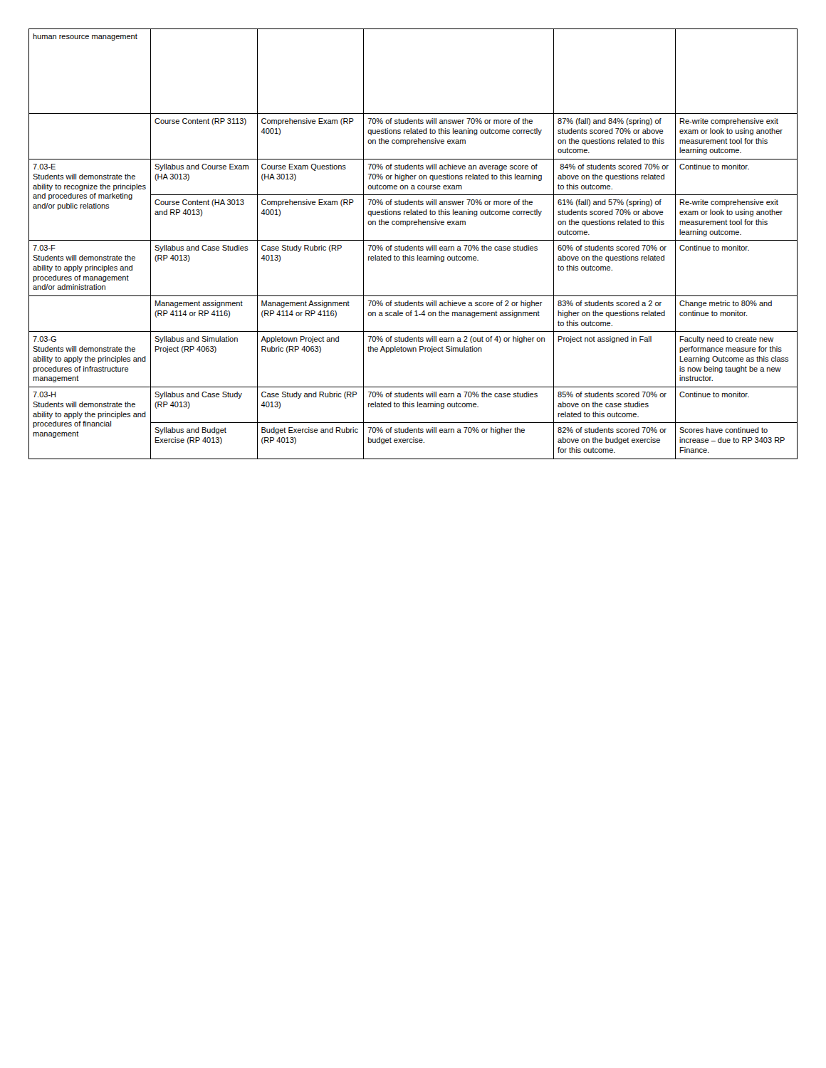| human resource management | | | | | |
| | Course Content (RP 3113) | Comprehensive Exam (RP 4001) | 70% of students will answer 70% or more of the questions related to this leaning outcome correctly on the comprehensive exam | 87% (fall) and 84% (spring) of students scored 70% or above on the questions related to this outcome. | Re-write comprehensive exit exam or look to using another measurement tool for this learning outcome. |
| 7.03-E Students will demonstrate the ability to recognize the principles and procedures of marketing and/or public relations | Syllabus and Course Exam (HA 3013) | Course Exam Questions (HA 3013) | 70% of students will achieve an average score of 70% or higher on questions related to this learning outcome on a course exam | 84% of students scored 70% or above on the questions related to this outcome. | Continue to monitor. |
| Course Content (HA 3013 and RP 4013) | Comprehensive Exam (RP 4001) | 70% of students will answer 70% or more of the questions related to this leaning outcome correctly on the comprehensive exam | 61% (fall) and 57% (spring) of students scored 70% or above on the questions related to this outcome. | Re-write comprehensive exit exam or look to using another measurement tool for this learning outcome. |
| 7.03-F Students will demonstrate the ability to apply principles and procedures of management and/or administration | Syllabus and Case Studies (RP 4013) | Case Study Rubric (RP 4013) | 70% of students will earn a 70% the case studies related to this learning outcome. | 60% of students scored 70% or above on the questions related to this outcome. | Continue to monitor. |
| | Management assignment (RP 4114 or RP 4116) | Management Assignment (RP 4114 or RP 4116) | 70% of students will achieve a score of 2 or higher on a scale of 1-4 on the management assignment | 83% of students scored a 2 or higher on the questions related to this outcome. | Change metric to 80% and continue to monitor. |
| 7.03-G Students will demonstrate the ability to apply the principles and procedures of infrastructure management | Syllabus and Simulation Project (RP 4063) | Appletown Project and Rubric (RP 4063) | 70% of students will earn a 2 (out of 4) or higher on the Appletown Project Simulation | Project not assigned in Fall | Faculty need to create new performance measure for this Learning Outcome as this class is now being taught be a new instructor. |
| 7.03-H Students will demonstrate the ability to apply the principles and procedures of financial management | Syllabus and Case Study (RP 4013) | Case Study and Rubric (RP 4013) | 70% of students will earn a 70% the case studies related to this learning outcome. | 85% of students scored 70% or above on the case studies related to this outcome. | Continue to monitor. |
| Syllabus and Budget Exercise (RP 4013) | Budget Exercise and Rubric (RP 4013) | 70% of students will earn a 70% or higher the budget exercise. | 82% of students scored 70% or above on the budget exercise for this outcome. | Scores have continued to increase – due to RP 3403 RP Finance. |